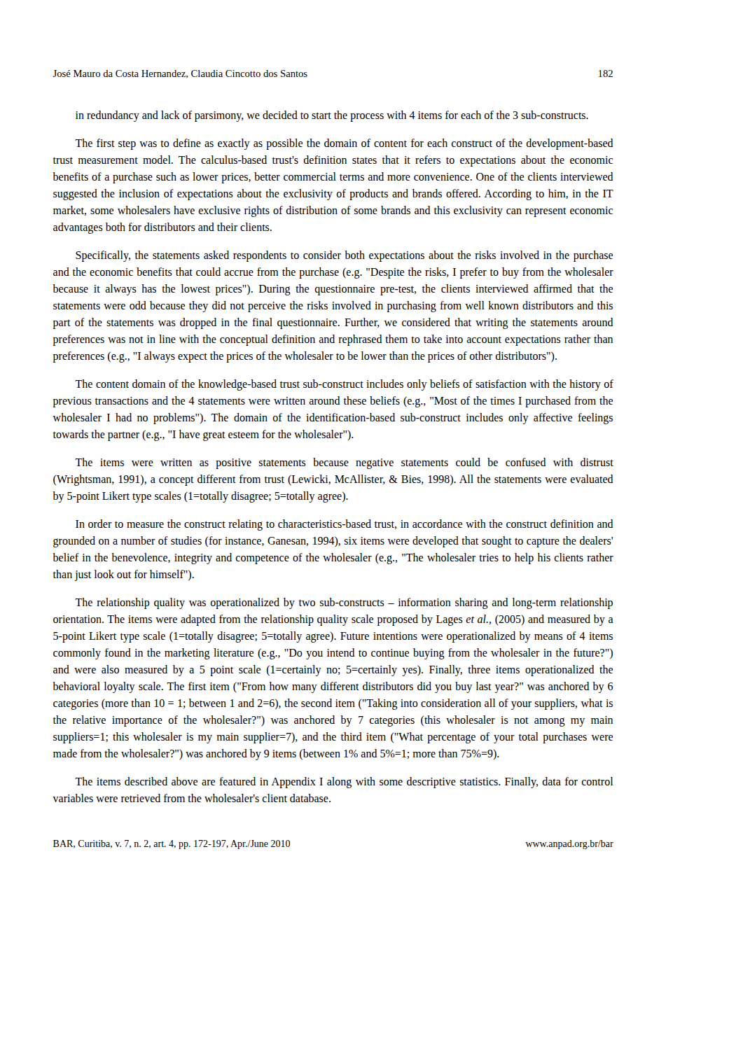José Mauro da Costa Hernandez, Claudia Cincotto dos Santos 182
in redundancy and lack of parsimony, we decided to start the process with 4 items for each of the 3 sub-constructs.
The first step was to define as exactly as possible the domain of content for each construct of the development-based trust measurement model. The calculus-based trust's definition states that it refers to expectations about the economic benefits of a purchase such as lower prices, better commercial terms and more convenience. One of the clients interviewed suggested the inclusion of expectations about the exclusivity of products and brands offered. According to him, in the IT market, some wholesalers have exclusive rights of distribution of some brands and this exclusivity can represent economic advantages both for distributors and their clients.
Specifically, the statements asked respondents to consider both expectations about the risks involved in the purchase and the economic benefits that could accrue from the purchase (e.g. "Despite the risks, I prefer to buy from the wholesaler because it always has the lowest prices"). During the questionnaire pre-test, the clients interviewed affirmed that the statements were odd because they did not perceive the risks involved in purchasing from well known distributors and this part of the statements was dropped in the final questionnaire. Further, we considered that writing the statements around preferences was not in line with the conceptual definition and rephrased them to take into account expectations rather than preferences (e.g., "I always expect the prices of the wholesaler to be lower than the prices of other distributors").
The content domain of the knowledge-based trust sub-construct includes only beliefs of satisfaction with the history of previous transactions and the 4 statements were written around these beliefs (e.g., "Most of the times I purchased from the wholesaler I had no problems"). The domain of the identification-based sub-construct includes only affective feelings towards the partner (e.g., "I have great esteem for the wholesaler").
The items were written as positive statements because negative statements could be confused with distrust (Wrightsman, 1991), a concept different from trust (Lewicki, McAllister, & Bies, 1998). All the statements were evaluated by 5-point Likert type scales (1=totally disagree; 5=totally agree).
In order to measure the construct relating to characteristics-based trust, in accordance with the construct definition and grounded on a number of studies (for instance, Ganesan, 1994), six items were developed that sought to capture the dealers' belief in the benevolence, integrity and competence of the wholesaler (e.g., "The wholesaler tries to help his clients rather than just look out for himself").
The relationship quality was operationalized by two sub-constructs – information sharing and long-term relationship orientation. The items were adapted from the relationship quality scale proposed by Lages et al., (2005) and measured by a 5-point Likert type scale (1=totally disagree; 5=totally agree). Future intentions were operationalized by means of 4 items commonly found in the marketing literature (e.g., "Do you intend to continue buying from the wholesaler in the future?") and were also measured by a 5 point scale (1=certainly no; 5=certainly yes). Finally, three items operationalized the behavioral loyalty scale. The first item ("From how many different distributors did you buy last year?" was anchored by 6 categories (more than 10 = 1; between 1 and 2=6), the second item ("Taking into consideration all of your suppliers, what is the relative importance of the wholesaler?") was anchored by 7 categories (this wholesaler is not among my main suppliers=1; this wholesaler is my main supplier=7), and the third item ("What percentage of your total purchases were made from the wholesaler?") was anchored by 9 items (between 1% and 5%=1; more than 75%=9).
The items described above are featured in Appendix I along with some descriptive statistics. Finally, data for control variables were retrieved from the wholesaler's client database.
BAR, Curitiba, v. 7, n. 2, art. 4, pp. 172-197, Apr./June 2010 www.anpad.org.br/bar